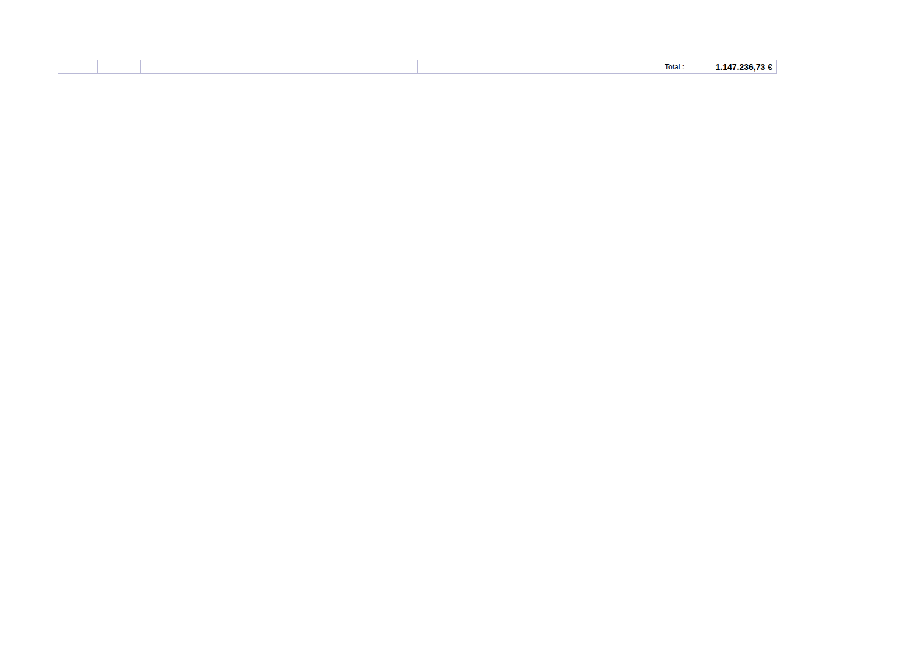| | | | | Total : | 1.147.236,73 € |